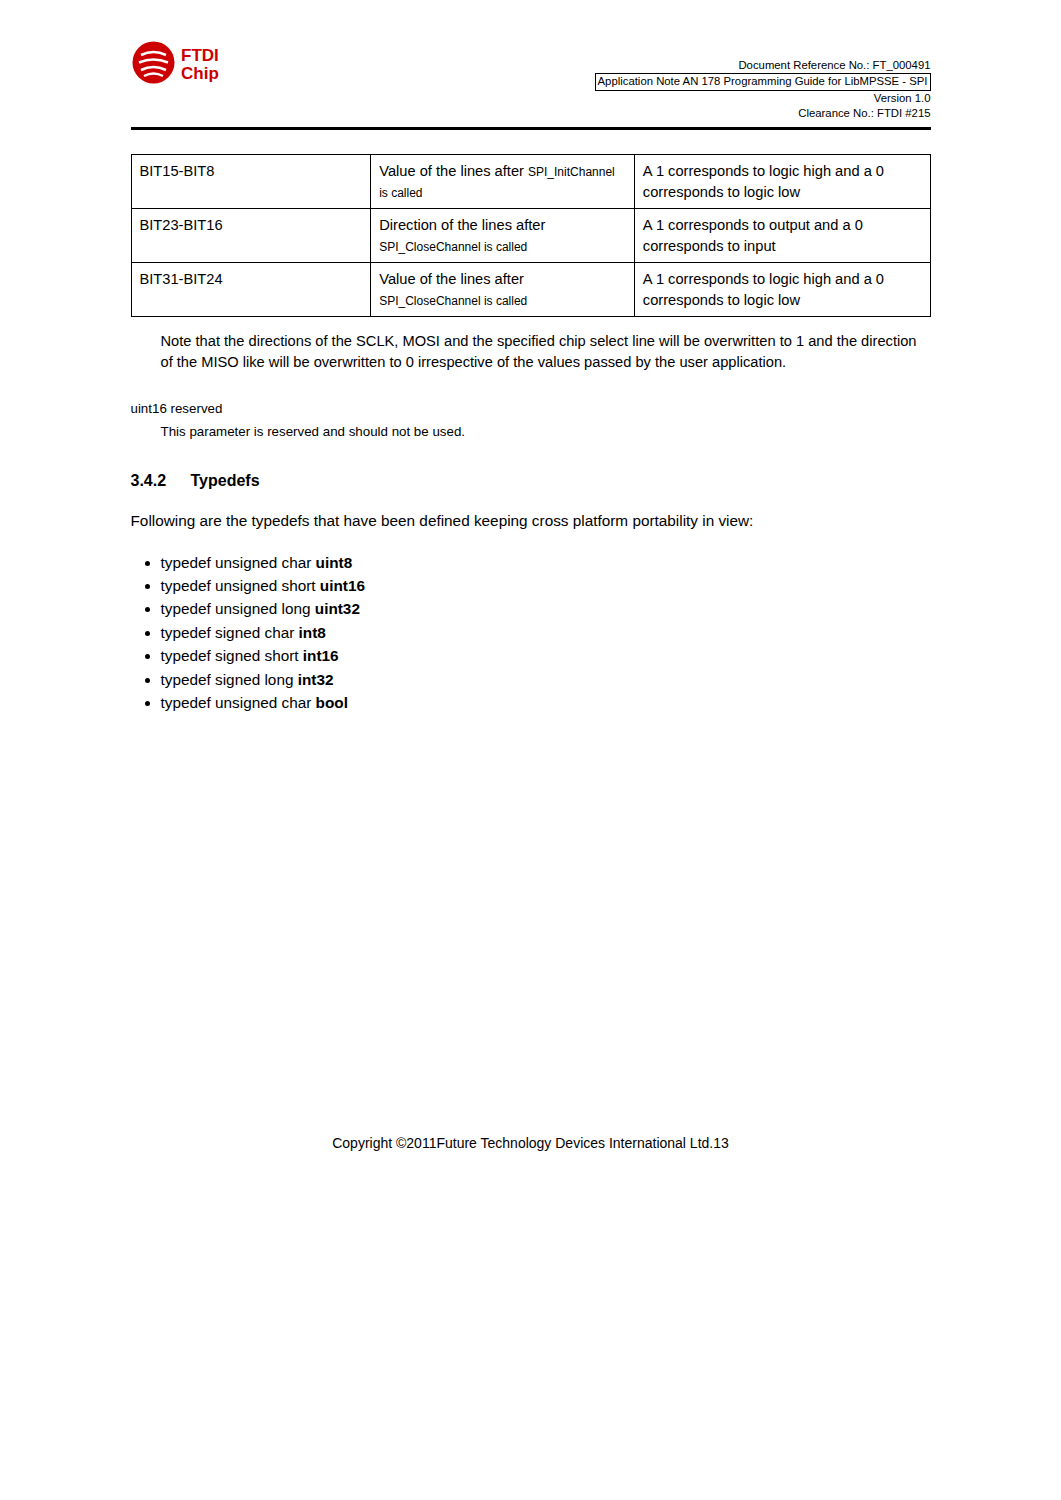FTDI Chip
Document Reference No.: FT_000491
Application Note AN 178 Programming Guide for LibMPSSE - SPI
Version 1.0
Clearance No.: FTDI #215
| BIT15-BIT8 | Value of the lines after SPI_InitChannel is called | A 1 corresponds to logic high and a 0 corresponds to logic low |
| BIT23-BIT16 | Direction of the lines after SPI_CloseChannel is called | A 1 corresponds to output and a 0 corresponds to input |
| BIT31-BIT24 | Value of the lines after SPI_CloseChannel is called | A 1 corresponds to logic high and a 0 corresponds to logic low |
Note that the directions of the SCLK, MOSI and the specified chip select line will be overwritten to 1 and the direction of the MISO like will be overwritten to 0 irrespective of the values passed by the user application.
uint16 reserved
This parameter is reserved and should not be used.
3.4.2 Typedefs
Following are the typedefs that have been defined keeping cross platform portability in view:
typedef unsigned char uint8
typedef unsigned short uint16
typedef unsigned long uint32
typedef signed char int8
typedef signed short int16
typedef signed long int32
typedef unsigned char bool
Copyright ©2011Future Technology Devices International Ltd.13